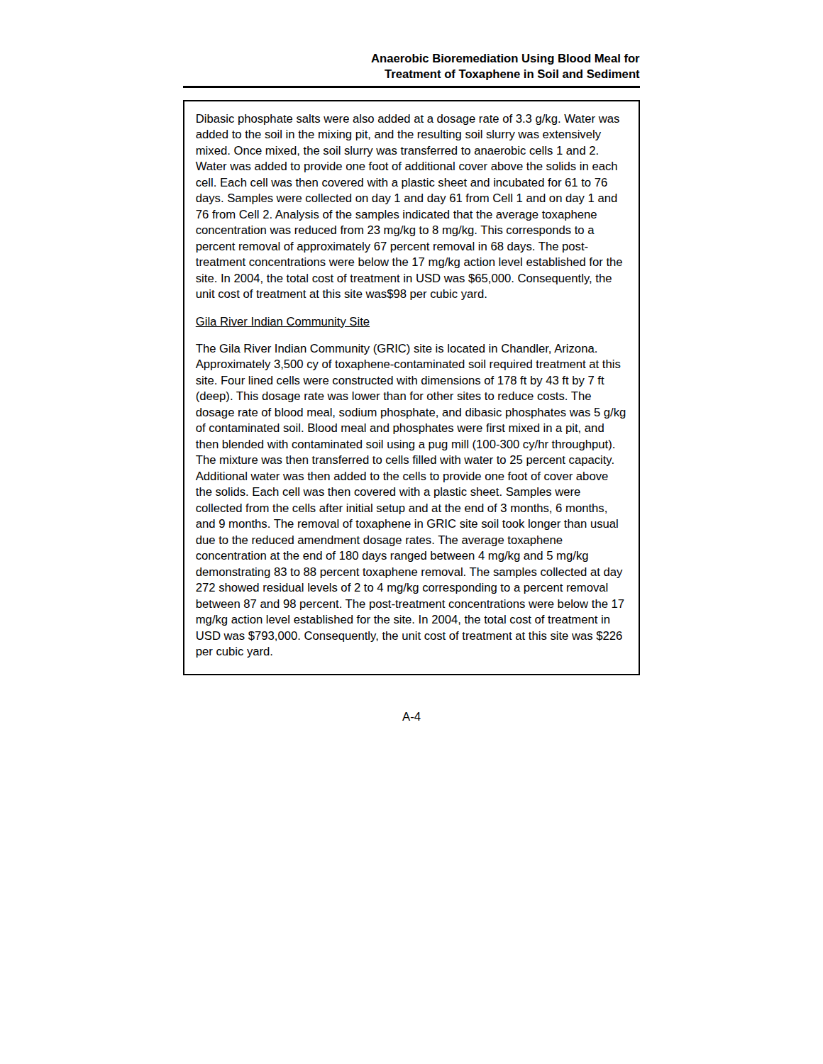Anaerobic Bioremediation Using Blood Meal for
Treatment of Toxaphene in Soil and Sediment
Dibasic phosphate salts were also added at a dosage rate of 3.3 g/kg. Water was added to the soil in the mixing pit, and the resulting soil slurry was extensively mixed. Once mixed, the soil slurry was transferred to anaerobic cells 1 and 2. Water was added to provide one foot of additional cover above the solids in each cell. Each cell was then covered with a plastic sheet and incubated for 61 to 76 days. Samples were collected on day 1 and day 61 from Cell 1 and on day 1 and 76 from Cell 2. Analysis of the samples indicated that the average toxaphene concentration was reduced from 23 mg/kg to 8 mg/kg. This corresponds to a percent removal of approximately 67 percent removal in 68 days. The post-treatment concentrations were below the 17 mg/kg action level established for the site. In 2004, the total cost of treatment in USD was $65,000. Consequently, the unit cost of treatment at this site was$98 per cubic yard.
Gila River Indian Community Site
The Gila River Indian Community (GRIC) site is located in Chandler, Arizona. Approximately 3,500 cy of toxaphene-contaminated soil required treatment at this site. Four lined cells were constructed with dimensions of 178 ft by 43 ft by 7 ft (deep). This dosage rate was lower than for other sites to reduce costs. The dosage rate of blood meal, sodium phosphate, and dibasic phosphates was 5 g/kg of contaminated soil. Blood meal and phosphates were first mixed in a pit, and then blended with contaminated soil using a pug mill (100-300 cy/hr throughput). The mixture was then transferred to cells filled with water to 25 percent capacity. Additional water was then added to the cells to provide one foot of cover above the solids. Each cell was then covered with a plastic sheet. Samples were collected from the cells after initial setup and at the end of 3 months, 6 months, and 9 months. The removal of toxaphene in GRIC site soil took longer than usual due to the reduced amendment dosage rates. The average toxaphene concentration at the end of 180 days ranged between 4 mg/kg and 5 mg/kg demonstrating 83 to 88 percent toxaphene removal. The samples collected at day 272 showed residual levels of 2 to 4 mg/kg corresponding to a percent removal between 87 and 98 percent. The post-treatment concentrations were below the 17 mg/kg action level established for the site. In 2004, the total cost of treatment in USD was $793,000. Consequently, the unit cost of treatment at this site was $226 per cubic yard.
A-4